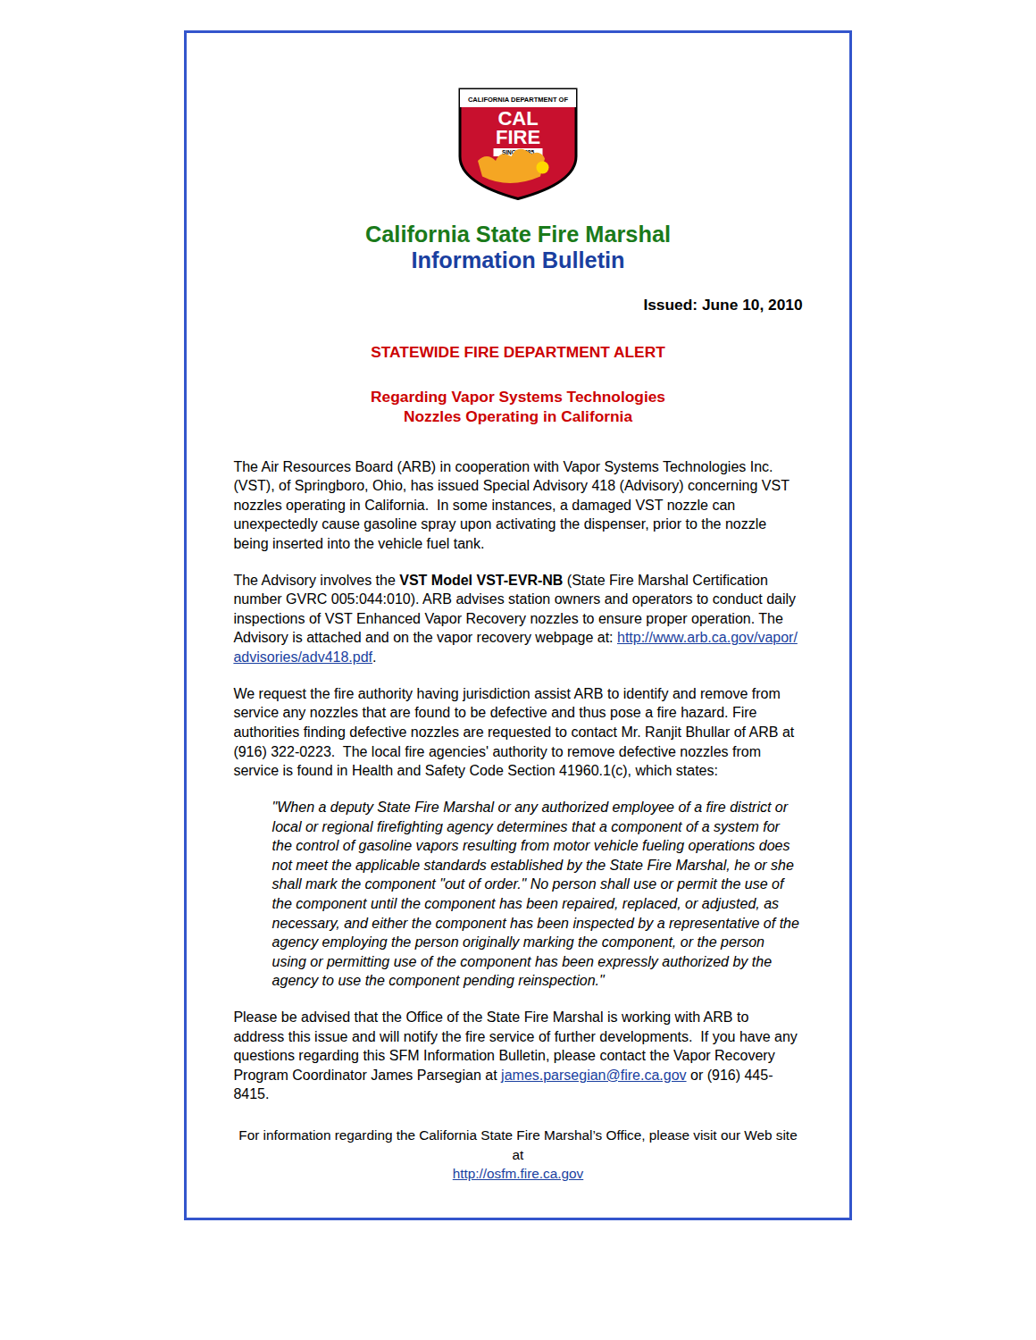California State Fire Marshal
Information Bulletin
Issued: June 10, 2010
STATEWIDE FIRE DEPARTMENT ALERT
Regarding Vapor Systems Technologies
Nozzles Operating in California
The Air Resources Board (ARB) in cooperation with Vapor Systems Technologies Inc. (VST), of Springboro, Ohio, has issued Special Advisory 418 (Advisory) concerning VST nozzles operating in California. In some instances, a damaged VST nozzle can unexpectedly cause gasoline spray upon activating the dispenser, prior to the nozzle being inserted into the vehicle fuel tank.
The Advisory involves the VST Model VST-EVR-NB (State Fire Marshal Certification number GVRC 005:044:010). ARB advises station owners and operators to conduct daily inspections of VST Enhanced Vapor Recovery nozzles to ensure proper operation. The Advisory is attached and on the vapor recovery webpage at: http://www.arb.ca.gov/vapor/advisories/adv418.pdf.
We request the fire authority having jurisdiction assist ARB to identify and remove from service any nozzles that are found to be defective and thus pose a fire hazard. Fire authorities finding defective nozzles are requested to contact Mr. Ranjit Bhullar of ARB at (916) 322-0223. The local fire agencies' authority to remove defective nozzles from service is found in Health and Safety Code Section 41960.1(c), which states:
"When a deputy State Fire Marshal or any authorized employee of a fire district or local or regional firefighting agency determines that a component of a system for the control of gasoline vapors resulting from motor vehicle fueling operations does not meet the applicable standards established by the State Fire Marshal, he or she shall mark the component "out of order." No person shall use or permit the use of the component until the component has been repaired, replaced, or adjusted, as necessary, and either the component has been inspected by a representative of the agency employing the person originally marking the component, or the person using or permitting use of the component has been expressly authorized by the agency to use the component pending reinspection."
Please be advised that the Office of the State Fire Marshal is working with ARB to address this issue and will notify the fire service of further developments. If you have any questions regarding this SFM Information Bulletin, please contact the Vapor Recovery Program Coordinator James Parsegian at james.parsegian@fire.ca.gov or (916) 445-8415.
For information regarding the California State Fire Marshal’s Office, please visit our Web site at
http://osfm.fire.ca.gov